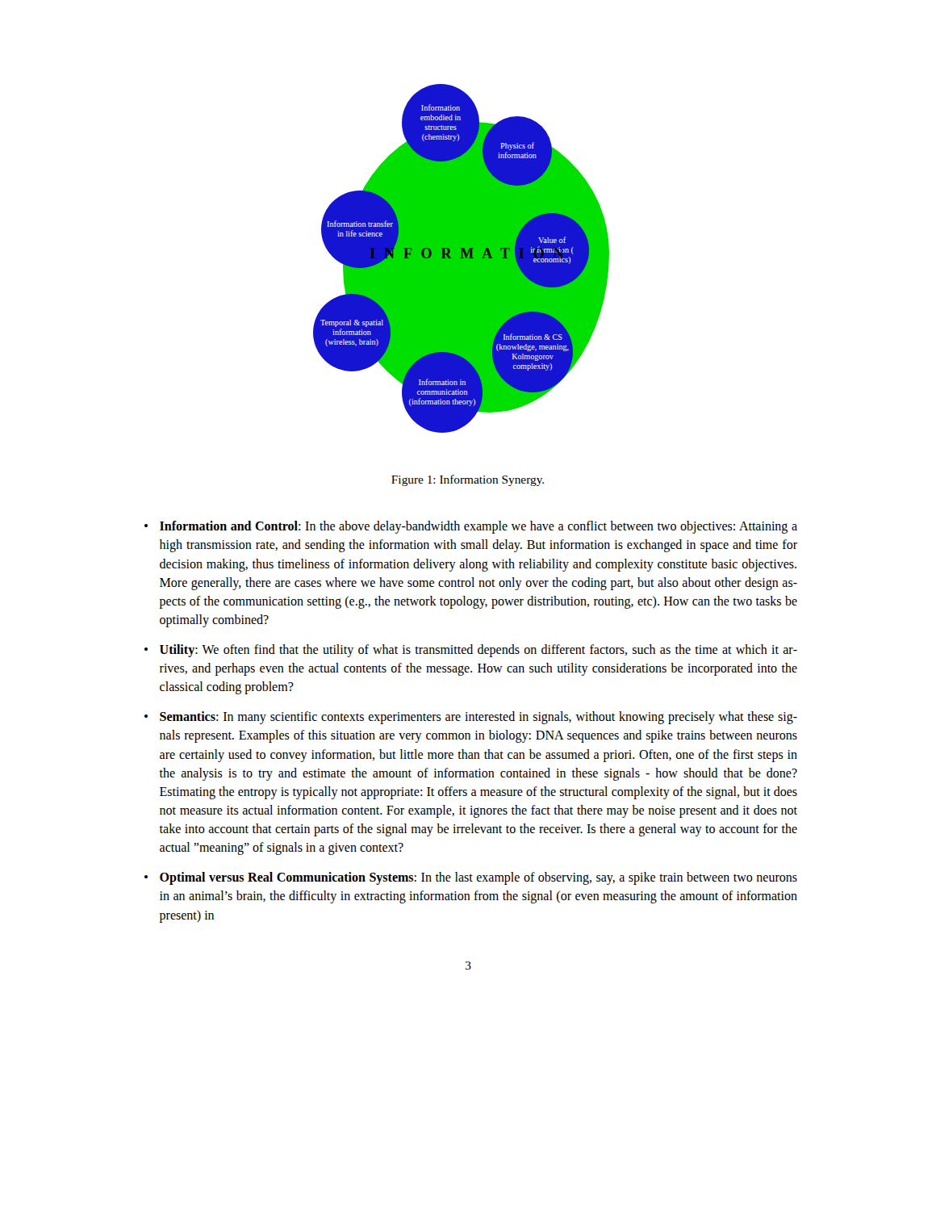Information embodied in structures (chemistry)
Physics of information
Value of information ( economics)
Information & CS (knowledge, meaning, Kolmogorov complexity)
Information in communication (information theory)
Temporal & spatial information (wireless, brain)
Information transfer in life science
I N F O R M A T I O N
Figure 1: Information Synergy.
Information and Control: In the above delay-bandwidth example we have a conflict between two objectives: Attaining a high transmission rate, and sending the information with small delay. But information is exchanged in space and time for decision making, thus timeliness of information delivery along with reliability and complexity constitute basic objectives. More generally, there are cases where we have some control not only over the coding part, but also about other design aspects of the communication setting (e.g., the network topology, power distribution, routing, etc). How can the two tasks be optimally combined?
Utility: We often find that the utility of what is transmitted depends on different factors, such as the time at which it arrives, and perhaps even the actual contents of the message. How can such utility considerations be incorporated into the classical coding problem?
Semantics: In many scientific contexts experimenters are interested in signals, without knowing precisely what these signals represent. Examples of this situation are very common in biology: DNA sequences and spike trains between neurons are certainly used to convey information, but little more than that can be assumed a priori. Often, one of the first steps in the analysis is to try and estimate the amount of information contained in these signals - how should that be done? Estimating the entropy is typically not appropriate: It offers a measure of the structural complexity of the signal, but it does not measure its actual information content. For example, it ignores the fact that there may be noise present and it does not take into account that certain parts of the signal may be irrelevant to the receiver. Is there a general way to account for the actual ”meaning” of signals in a given context?
Optimal versus Real Communication Systems: In the last example of observing, say, a spike train between two neurons in an animal’s brain, the difficulty in extracting information from the signal (or even measuring the amount of information present) in
3